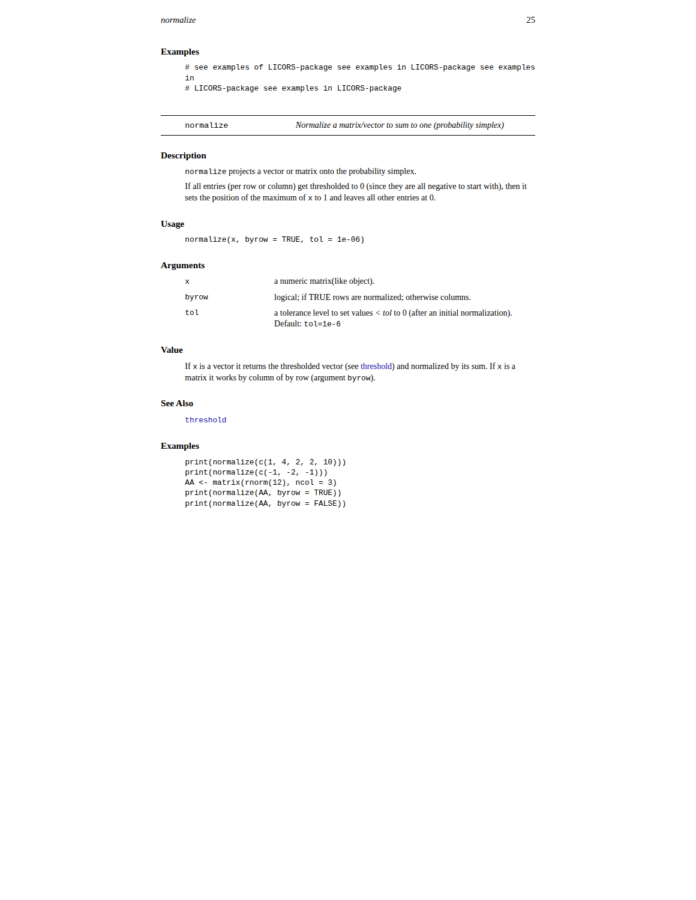normalize 25
Examples
# see examples of LICORS-package see examples in LICORS-package see examples in
# LICORS-package see examples in LICORS-package
normalize
Normalize a matrix/vector to sum to one (probability simplex)
Description
normalize projects a vector or matrix onto the probability simplex.
If all entries (per row or column) get thresholded to 0 (since they are all negative to start with), then it sets the position of the maximum of x to 1 and leaves all other entries at 0.
Usage
normalize(x, byrow = TRUE, tol = 1e-06)
Arguments
x
a numeric matrix(like object).
byrow
logical; if TRUE rows are normalized; otherwise columns.
tol
a tolerance level to set values < tol to 0 (after an initial normalization). Default: tol=1e-6
Value
If x is a vector it returns the thresholded vector (see threshold) and normalized by its sum. If x is a matrix it works by column of by row (argument byrow).
See Also
threshold
Examples
print(normalize(c(1, 4, 2, 2, 10)))
print(normalize(c(-1, -2, -1)))
AA <- matrix(rnorm(12), ncol = 3)
print(normalize(AA, byrow = TRUE))
print(normalize(AA, byrow = FALSE))